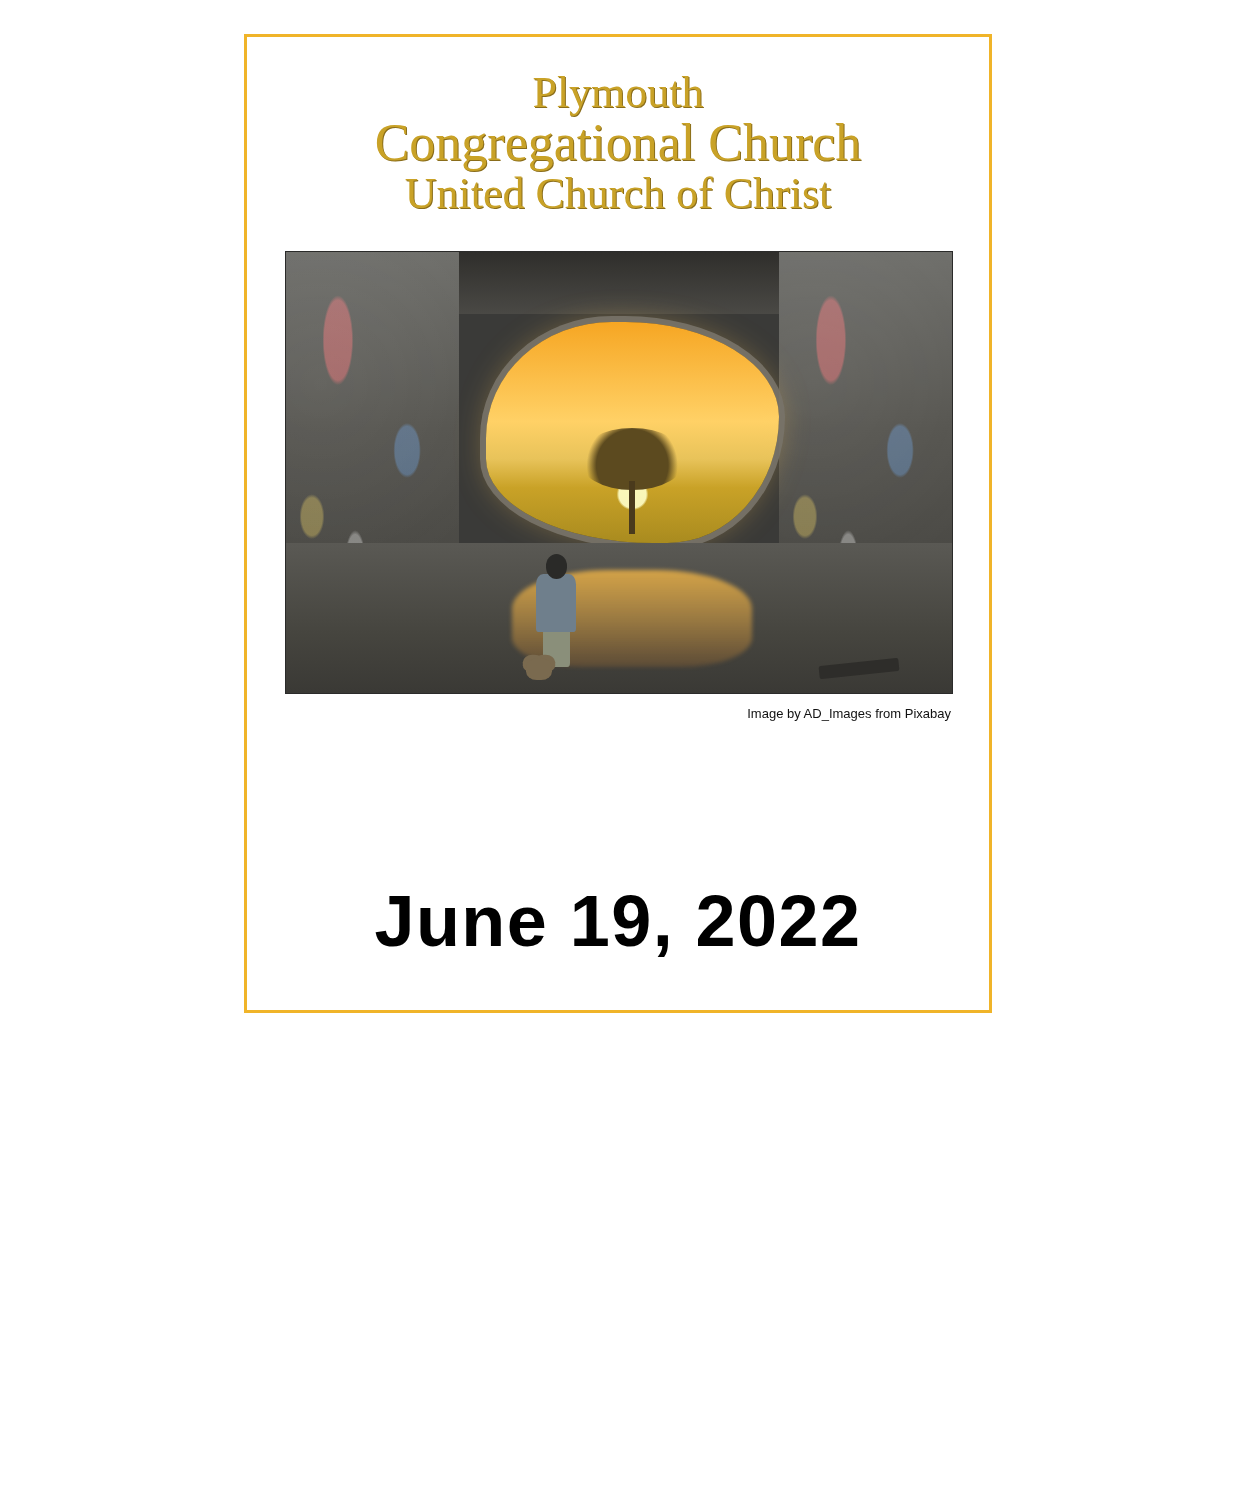Plymouth Congregational Church United Church of Christ
Image by AD_Images from Pixabay
June 19, 2022